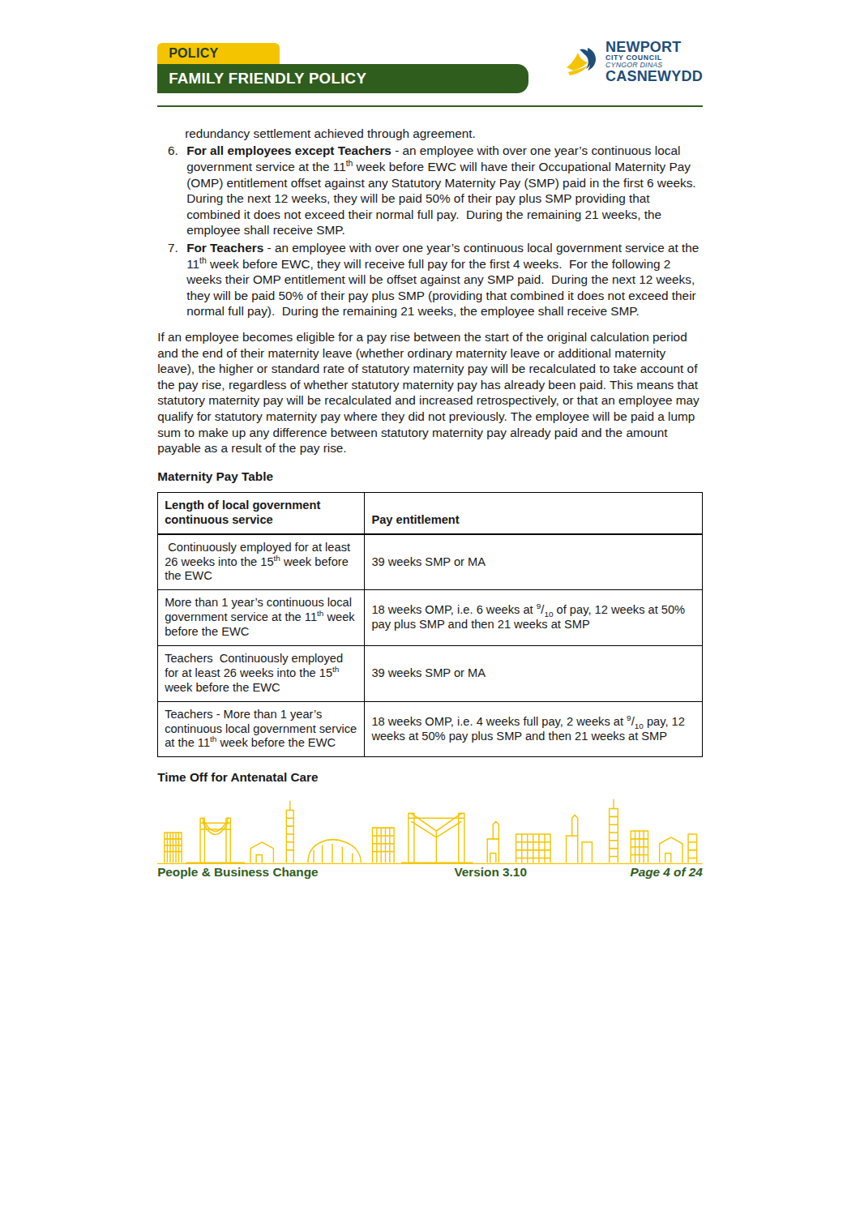POLICY
FAMILY FRIENDLY POLICY
NEWPORT
CITY COUNCIL
CYNGOR DINAS
CASNEWYDD
redundancy settlement achieved through agreement.
For all employees except Teachers - an employee with over one year’s continuous local government service at the 11th week before EWC will have their Occupational Maternity Pay (OMP) entitlement offset against any Statutory Maternity Pay (SMP) paid in the first 6 weeks. During the next 12 weeks, they will be paid 50% of their pay plus SMP providing that combined it does not exceed their normal full pay. During the remaining 21 weeks, the employee shall receive SMP.
For Teachers - an employee with over one year’s continuous local government service at the 11th week before EWC, they will receive full pay for the first 4 weeks. For the following 2 weeks their OMP entitlement will be offset against any SMP paid. During the next 12 weeks, they will be paid 50% of their pay plus SMP (providing that combined it does not exceed their normal full pay). During the remaining 21 weeks, the employee shall receive SMP.
If an employee becomes eligible for a pay rise between the start of the original calculation period and the end of their maternity leave (whether ordinary maternity leave or additional maternity leave), the higher or standard rate of statutory maternity pay will be recalculated to take account of the pay rise, regardless of whether statutory maternity pay has already been paid. This means that statutory maternity pay will be recalculated and increased retrospectively, or that an employee may qualify for statutory maternity pay where they did not previously. The employee will be paid a lump sum to make up any difference between statutory maternity pay already paid and the amount payable as a result of the pay rise.
Maternity Pay Table
| Length of local government continuous service | Pay entitlement |
| --- | --- |
| Continuously employed for at least 26 weeks into the 15 th week before the EWC | 39 weeks SMP or MA |
| More than 1 year’s continuous local government service at the 11 th week before the EWC | 18 weeks OMP, i.e. 6 weeks at 9 / 10 of pay, 12 weeks at 50% pay plus SMP and then 21 weeks at SMP |
| Teachers Continuously employed for at least 26 weeks into the 15 th week before the EWC | 39 weeks SMP or MA |
| Teachers - More than 1 year’s continuous local government service at the 11 th week before the EWC | 18 weeks OMP, i.e. 4 weeks full pay, 2 weeks at 9 / 10 pay, 12 weeks at 50% pay plus SMP and then 21 weeks at SMP |
Time Off for Antenatal Care
People & Business Change
Version 3.10
Page 4 of 24